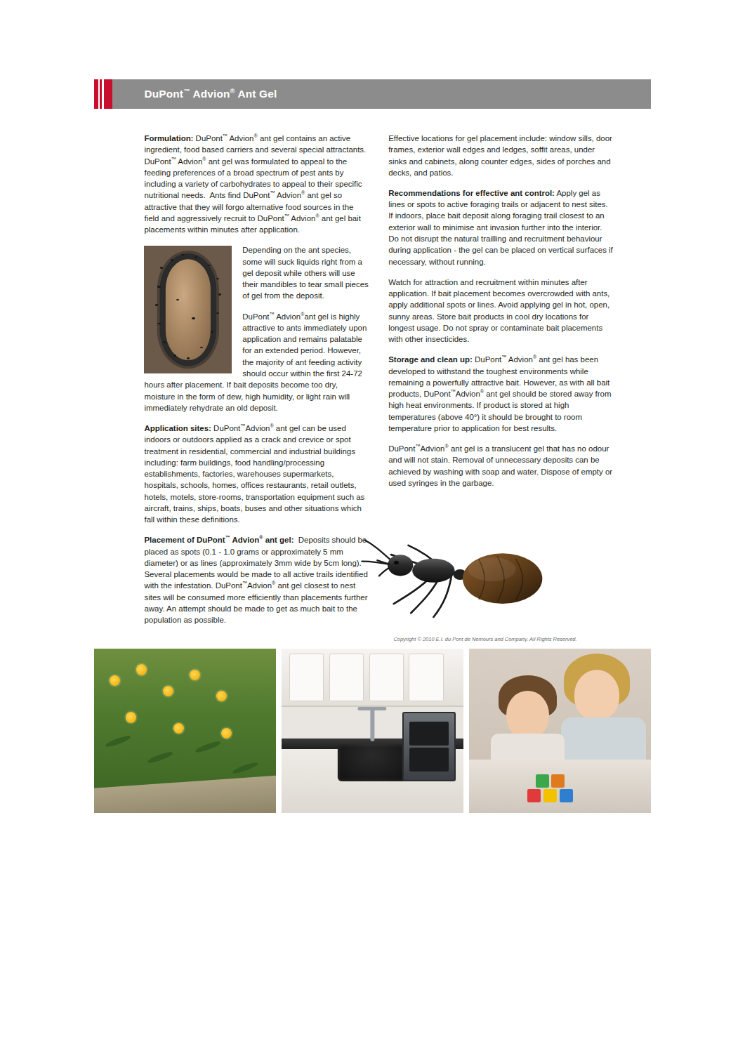DuPont™ Advion® Ant Gel
Formulation: DuPont™ Advion® ant gel contains an active ingredient, food based carriers and several special attractants. DuPont™ Advion® ant gel was formulated to appeal to the feeding preferences of a broad spectrum of pest ants by including a variety of carbohydrates to appeal to their specific nutritional needs. Ants find DuPont™ Advion® ant gel so attractive that they will forgo alternative food sources in the field and aggressively recruit to DuPont™ Advion® ant gel bait placements within minutes after application.
Depending on the ant species, some will suck liquids right from a gel deposit while others will use their mandibles to tear small pieces of gel from the deposit.
DuPont™ Advion®ant gel is highly attractive to ants immediately upon application and remains palatable for an extended period. However, the majority of ant feeding activity should occur within the first 24-72 hours after placement. If bait deposits become too dry, moisture in the form of dew, high humidity, or light rain will immediately rehydrate an old deposit.
Application sites: DuPont™Advion® ant gel can be used indoors or outdoors applied as a crack and crevice or spot treatment in residential, commercial and industrial buildings including: farm buildings, food handling/processing establishments, factories, warehouses supermarkets, hospitals, schools, homes, offices restaurants, retail outlets, hotels, motels, store-rooms, transportation equipment such as aircraft, trains, ships, boats, buses and other situations which fall within these definitions.
Placement of DuPont™ Advion® ant gel: Deposits should be placed as spots (0.1 - 1.0 grams or approximately 5 mm diameter) or as lines (approximately 3mm wide by 5cm long). Several placements would be made to all active trails identified with the infestation. DuPont™Advion® ant gel closest to nest sites will be consumed more efficiently than placements further away. An attempt should be made to get as much bait to the population as possible.
Effective locations for gel placement include: window sills, door frames, exterior wall edges and ledges, soffit areas, under sinks and cabinets, along counter edges, sides of porches and decks, and patios.
Recommendations for effective ant control: Apply gel as lines or spots to active foraging trails or adjacent to nest sites. If indoors, place bait deposit along foraging trail closest to an exterior wall to minimise ant invasion further into the interior. Do not disrupt the natural trailling and recruitment behaviour during application - the gel can be placed on vertical surfaces if necessary, without running.
Watch for attraction and recruitment within minutes after application. If bait placement becomes overcrowded with ants, apply additional spots or lines. Avoid applying gel in hot, open, sunny areas. Store bait products in cool dry locations for longest usage. Do not spray or contaminate bait placements with other insecticides.
Storage and clean up: DuPont™ Advion® ant gel has been developed to withstand the toughest environments while remaining a powerfully attractive bait. However, as with all bait products, DuPont™Advion® ant gel should be stored away from high heat environments. If product is stored at high temperatures (above 40°) it should be brought to room temperature prior to application for best results.
DuPont™Advion® ant gel is a translucent gel that has no odour and will not stain. Removal of unnecessary deposits can be achieved by washing with soap and water. Dispose of empty or used syringes in the garbage.
Copyright © 2010 E.I. du Pont de Nemours and Company. All Rights Reserved.